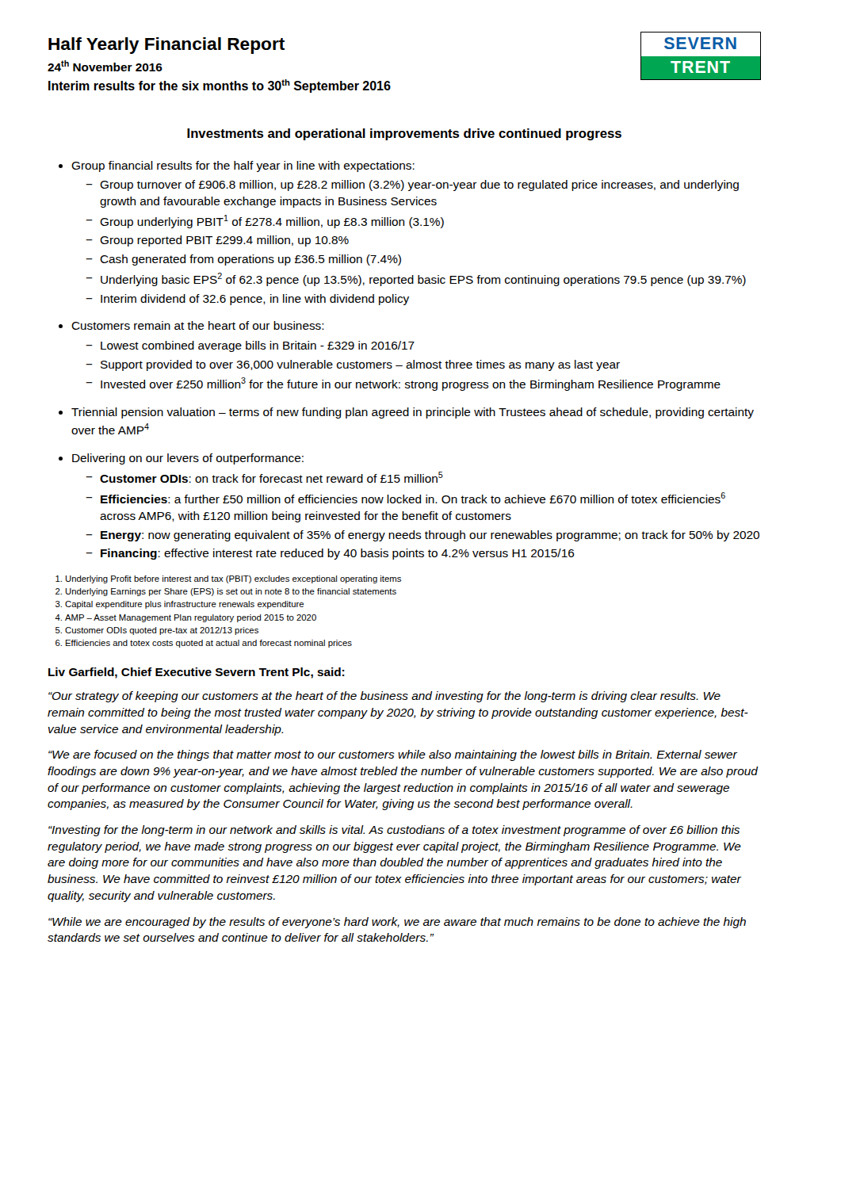SEVERN
TRENT
Half Yearly Financial Report
24th November 2016
Interim results for the six months to 30th September 2016
Investments and operational improvements drive continued progress
Group financial results for the half year in line with expectations:
Group turnover of £906.8 million, up £28.2 million (3.2%) year-on-year due to regulated price increases, and underlying growth and favourable exchange impacts in Business Services
Group underlying PBIT1 of £278.4 million, up £8.3 million (3.1%)
Group reported PBIT £299.4 million, up 10.8%
Cash generated from operations up £36.5 million (7.4%)
Underlying basic EPS2 of 62.3 pence (up 13.5%), reported basic EPS from continuing operations 79.5 pence (up 39.7%)
Interim dividend of 32.6 pence, in line with dividend policy
Customers remain at the heart of our business:
Lowest combined average bills in Britain - £329 in 2016/17
Support provided to over 36,000 vulnerable customers – almost three times as many as last year
Invested over £250 million3 for the future in our network: strong progress on the Birmingham Resilience Programme
Triennial pension valuation – terms of new funding plan agreed in principle with Trustees ahead of schedule, providing certainty over the AMP4
Delivering on our levers of outperformance:
Customer ODIs: on track for forecast net reward of £15 million5
Efficiencies: a further £50 million of efficiencies now locked in. On track to achieve £670 million of totex efficiencies6 across AMP6, with £120 million being reinvested for the benefit of customers
Energy: now generating equivalent of 35% of energy needs through our renewables programme; on track for 50% by 2020
Financing: effective interest rate reduced by 40 basis points to 4.2% versus H1 2015/16
Underlying Profit before interest and tax (PBIT) excludes exceptional operating items
Underlying Earnings per Share (EPS) is set out in note 8 to the financial statements
Capital expenditure plus infrastructure renewals expenditure
AMP – Asset Management Plan regulatory period 2015 to 2020
Customer ODIs quoted pre-tax at 2012/13 prices
Efficiencies and totex costs quoted at actual and forecast nominal prices
Liv Garfield, Chief Executive Severn Trent Plc, said:
“Our strategy of keeping our customers at the heart of the business and investing for the long-term is driving clear results. We remain committed to being the most trusted water company by 2020, by striving to provide outstanding customer experience, best-value service and environmental leadership.
“We are focused on the things that matter most to our customers while also maintaining the lowest bills in Britain. External sewer floodings are down 9% year-on-year, and we have almost trebled the number of vulnerable customers supported. We are also proud of our performance on customer complaints, achieving the largest reduction in complaints in 2015/16 of all water and sewerage companies, as measured by the Consumer Council for Water, giving us the second best performance overall.
“Investing for the long-term in our network and skills is vital. As custodians of a totex investment programme of over £6 billion this regulatory period, we have made strong progress on our biggest ever capital project, the Birmingham Resilience Programme. We are doing more for our communities and have also more than doubled the number of apprentices and graduates hired into the business. We have committed to reinvest £120 million of our totex efficiencies into three important areas for our customers; water quality, security and vulnerable customers.
“While we are encouraged by the results of everyone’s hard work, we are aware that much remains to be done to achieve the high standards we set ourselves and continue to deliver for all stakeholders.”